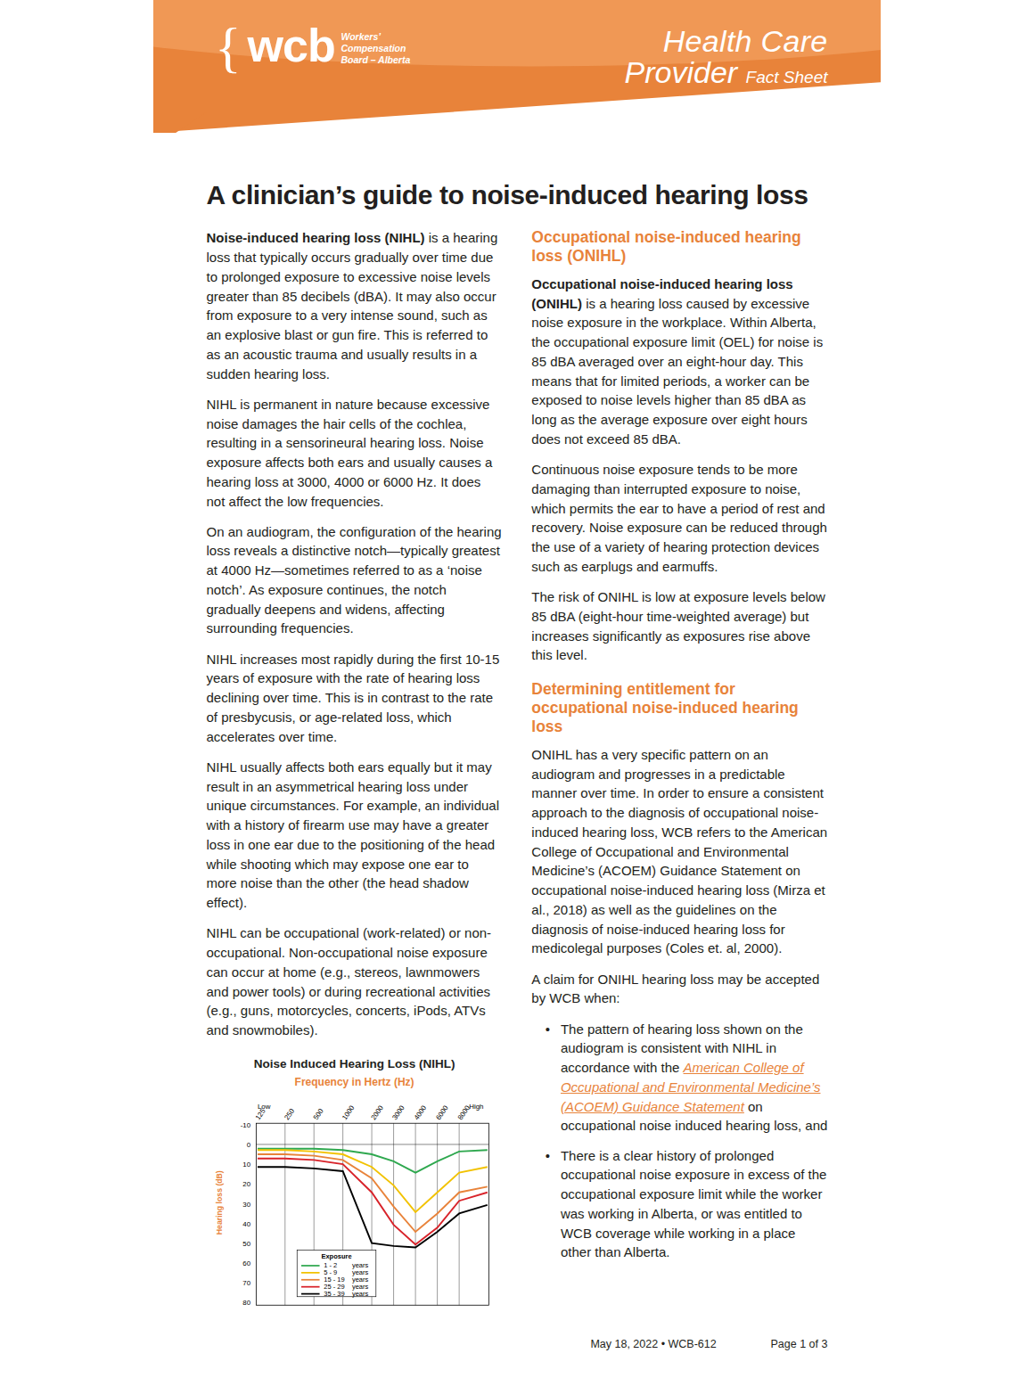{ wcb Workers’
Compensation
Board – Alberta
Health Care
Provider Fact Sheet
A clinician’s guide to noise-induced hearing loss
Noise-induced hearing loss (NIHL) is a hearing loss that typically occurs gradually over time due to prolonged exposure to excessive noise levels greater than 85 decibels (dBA). It may also occur from exposure to a very intense sound, such as an explosive blast or gun fire. This is referred to as an acoustic trauma and usually results in a sudden hearing loss.
NIHL is permanent in nature because excessive noise damages the hair cells of the cochlea, resulting in a sensorineural hearing loss. Noise exposure affects both ears and usually causes a hearing loss at 3000, 4000 or 6000 Hz. It does not affect the low frequencies.
On an audiogram, the configuration of the hearing loss reveals a distinctive notch—typically greatest at 4000 Hz—sometimes referred to as a ‘noise notch’. As exposure continues, the notch gradually deepens and widens, affecting surrounding frequencies.
NIHL increases most rapidly during the first 10-15 years of exposure with the rate of hearing loss declining over time. This is in contrast to the rate of presbycusis, or age-related loss, which accelerates over time.
NIHL usually affects both ears equally but it may result in an asymmetrical hearing loss under unique circumstances. For example, an individual with a history of firearm use may have a greater loss in one ear due to the positioning of the head while shooting which may expose one ear to more noise than the other (the head shadow effect).
NIHL can be occupational (work-related) or non-occupational. Non-occupational noise exposure can occur at home (e.g., stereos, lawnmowers and power tools) or during recreational activities (e.g., guns, motorcycles, concerts, iPods, ATVs and snowmobiles).
Noise Induced Hearing Loss (NIHL)
Frequency in Hertz (Hz)
Low High 125 250 500 1000 2000 3000 4000 6000 8000 Hearing loss (dB) -10 0 10 20 30 40 50 60 70 80 Exposure 1 - 2years 5 - 9years 15 - 19years 25 - 29years 35 - 39years
Occupational noise-induced hearing loss (ONIHL)
Occupational noise-induced hearing loss (ONIHL) is a hearing loss caused by excessive noise exposure in the workplace. Within Alberta, the occupational exposure limit (OEL) for noise is 85 dBA averaged over an eight-hour day. This means that for limited periods, a worker can be exposed to noise levels higher than 85 dBA as long as the average exposure over eight hours does not exceed 85 dBA.
Continuous noise exposure tends to be more damaging than interrupted exposure to noise, which permits the ear to have a period of rest and recovery. Noise exposure can be reduced through the use of a variety of hearing protection devices such as earplugs and earmuffs.
The risk of ONIHL is low at exposure levels below 85 dBA (eight-hour time-weighted average) but increases significantly as exposures rise above this level.
Determining entitlement for occupational noise-induced hearing loss
ONIHL has a very specific pattern on an audiogram and progresses in a predictable manner over time. In order to ensure a consistent approach to the diagnosis of occupational noise-induced hearing loss, WCB refers to the American College of Occupational and Environmental Medicine’s (ACOEM) Guidance Statement on occupational noise-induced hearing loss (Mirza et al., 2018) as well as the guidelines on the diagnosis of noise-induced hearing loss for medicolegal purposes (Coles et. al, 2000).
A claim for ONIHL hearing loss may be accepted by WCB when:
The pattern of hearing loss shown on the audiogram is consistent with NIHL in accordance with the American College of Occupational and Environmental Medicine’s (ACOEM) Guidance Statement on occupational noise induced hearing loss, and
There is a clear history of prolonged occupational noise exposure in excess of the occupational exposure limit while the worker was working in Alberta, or was entitled to WCB coverage while working in a place other than Alberta.
May 18, 2022 • WCB-612 Page 1 of 3